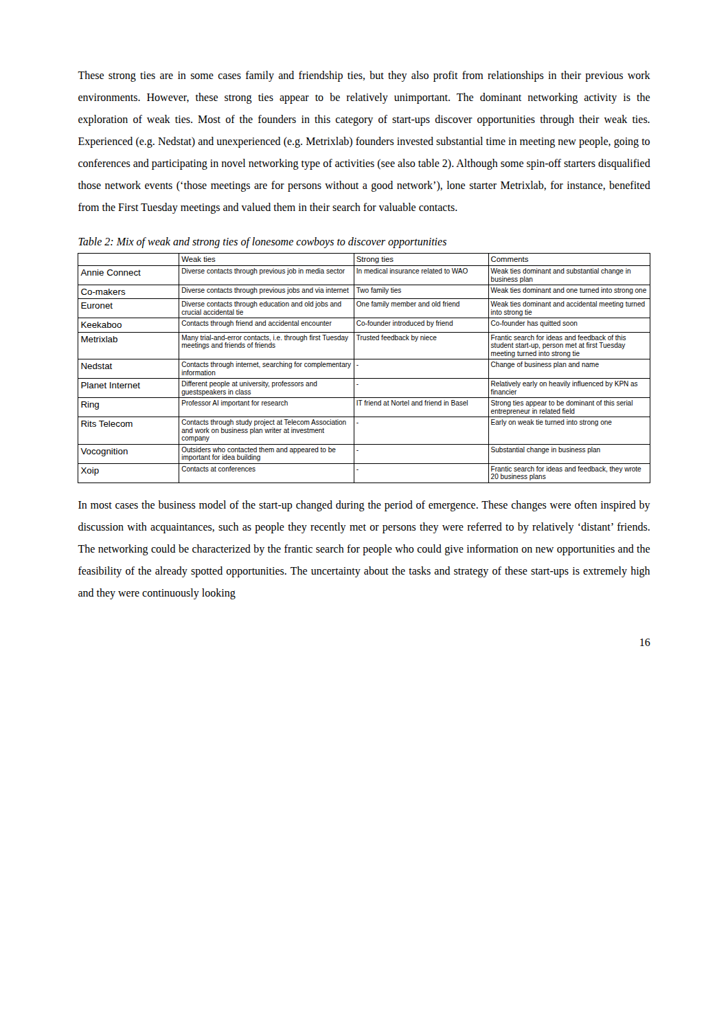These strong ties are in some cases family and friendship ties, but they also profit from relationships in their previous work environments. However, these strong ties appear to be relatively unimportant. The dominant networking activity is the exploration of weak ties. Most of the founders in this category of start-ups discover opportunities through their weak ties. Experienced (e.g. Nedstat) and unexperienced (e.g. Metrixlab) founders invested substantial time in meeting new people, going to conferences and participating in novel networking type of activities (see also table 2). Although some spin-off starters disqualified those network events (‘those meetings are for persons without a good network’), lone starter Metrixlab, for instance, benefited from the First Tuesday meetings and valued them in their search for valuable contacts.
Table 2: Mix of weak and strong ties of lonesome cowboys to discover opportunities
| | Weak ties | Strong ties | Comments |
| --- | --- | --- | --- |
| Annie Connect | Diverse contacts through previous job in media sector | In medical insurance related to WAO | Weak ties dominant and substantial change in business plan |
| Co-makers | Diverse contacts through previous jobs and via internet | Two family ties | Weak ties dominant and one turned into strong one |
| Euronet | Diverse contacts through education and old jobs and crucial accidental tie | One family member and old friend | Weak ties dominant and accidental meeting turned into strong tie |
| Keekaboo | Contacts through friend and accidental encounter | Co-founder introduced by friend | Co-founder has quitted soon |
| Metrixlab | Many trial-and-error contacts, i.e. through first Tuesday meetings and friends of friends | Trusted feedback by niece | Frantic search for ideas and feedback of this student start-up, person met at first Tuesday meeting turned into strong tie |
| Nedstat | Contacts through internet, searching for complementary information | - | Change of business plan and name |
| Planet Internet | Different people at university, professors and guestspeakers in class | - | Relatively early on heavily influenced by KPN as financier |
| Ring | Professor AI important for research | IT friend at Nortel and friend in Basel | Strong ties appear to be dominant of this serial entrepreneur in related field |
| Rits Telecom | Contacts through study project at Telecom Association and work on business plan writer at investment company | - | Early on weak tie turned into strong one |
| Vocognition | Outsiders who contacted them and appeared to be important for idea building | - | Substantial change in business plan |
| Xoip | Contacts at conferences | - | Frantic search for ideas and feedback, they wrote 20 business plans |
In most cases the business model of the start-up changed during the period of emergence. These changes were often inspired by discussion with acquaintances, such as people they recently met or persons they were referred to by relatively ‘distant’ friends. The networking could be characterized by the frantic search for people who could give information on new opportunities and the feasibility of the already spotted opportunities. The uncertainty about the tasks and strategy of these start-ups is extremely high and they were continuously looking
16